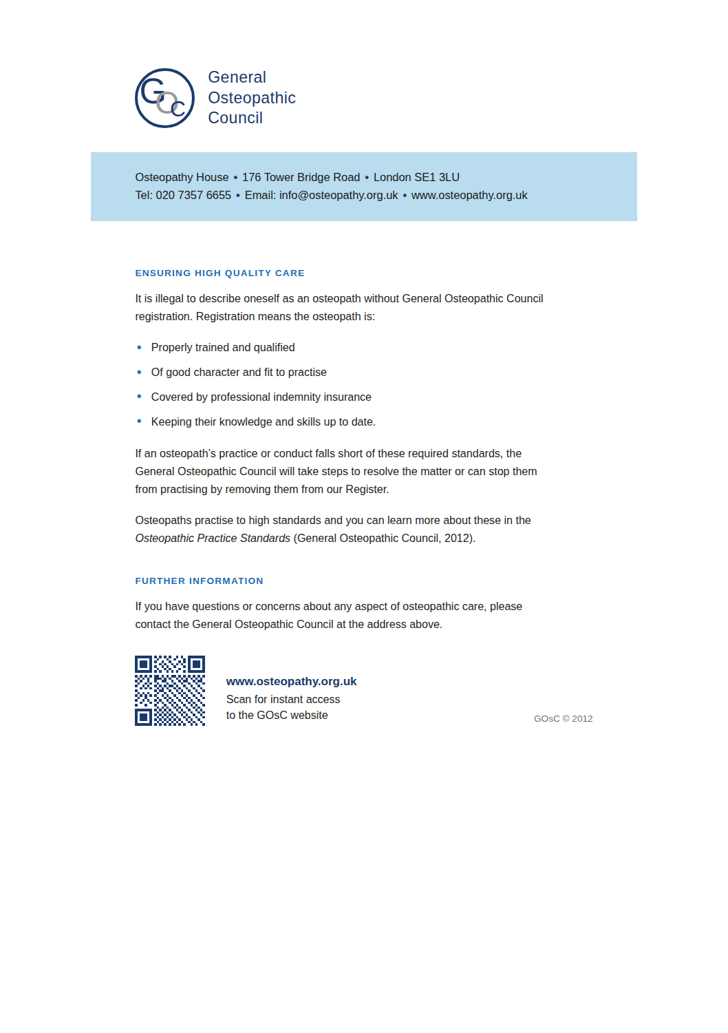G O C
General
Osteopathic
Council
Osteopathy House • 176 Tower Bridge Road • London SE1 3LU
Tel: 020 7357 6655 • Email: info@osteopathy.org.uk • www.osteopathy.org.uk
Ensuring high quality care
It is illegal to describe oneself as an osteopath without General Osteopathic Council registration. Registration means the osteopath is:
Properly trained and qualified
Of good character and fit to practise
Covered by professional indemnity insurance
Keeping their knowledge and skills up to date.
If an osteopath’s practice or conduct falls short of these required standards, the General Osteopathic Council will take steps to resolve the matter or can stop them from practising by removing them from our Register.
Osteopaths practise to high standards and you can learn more about these in the Osteopathic Practice Standards (General Osteopathic Council, 2012).
Further information
If you have questions or concerns about any aspect of osteopathic care, please contact the General Osteopathic Council at the address above.
www.osteopathy.org.uk
Scan for instant access
to the GOsC website
GOsC © 2012